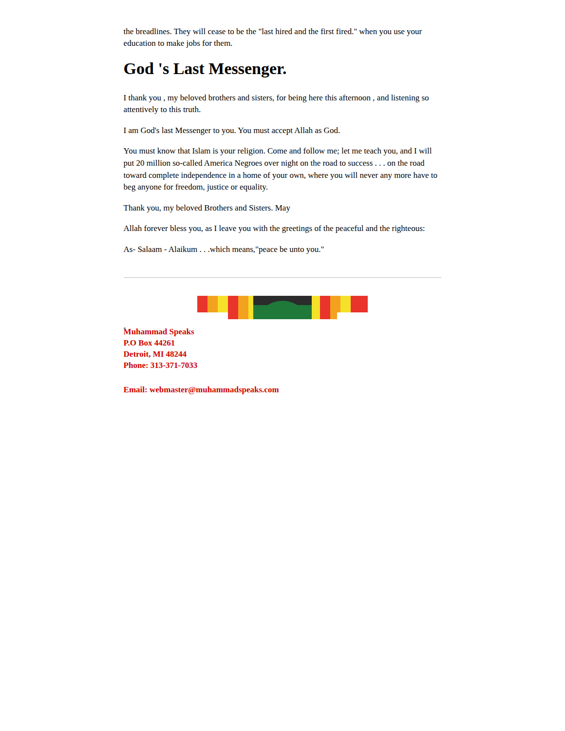the breadlines. They will cease to be the "last hired and the first fired." when you use your education to make jobs for them.
God 's Last Messenger.
I thank you , my beloved brothers and sisters, for being here this afternoon , and listening so attentively to this truth.
I am God's last Messenger to you. You must accept Allah as God.
You must know that Islam is your religion. Come and follow me; let me teach you, and I will put 20 million so-called America Negroes over night on the road to success . . . on the road toward complete independence in a home of your own, where you will never any more have to beg anyone for freedom, justice or equality.
Thank you, my beloved Brothers and Sisters. May
Allah forever bless you, as I leave you with the greetings of the peaceful and the righteous:
As- Salaam - Alaikum . . .which means,"peace be unto you."
Muhammad Speaks
P.O Box 44261
Detroit, MI 48244
Phone: 313-371-7033
Email: webmaster@muhammadspeaks.com